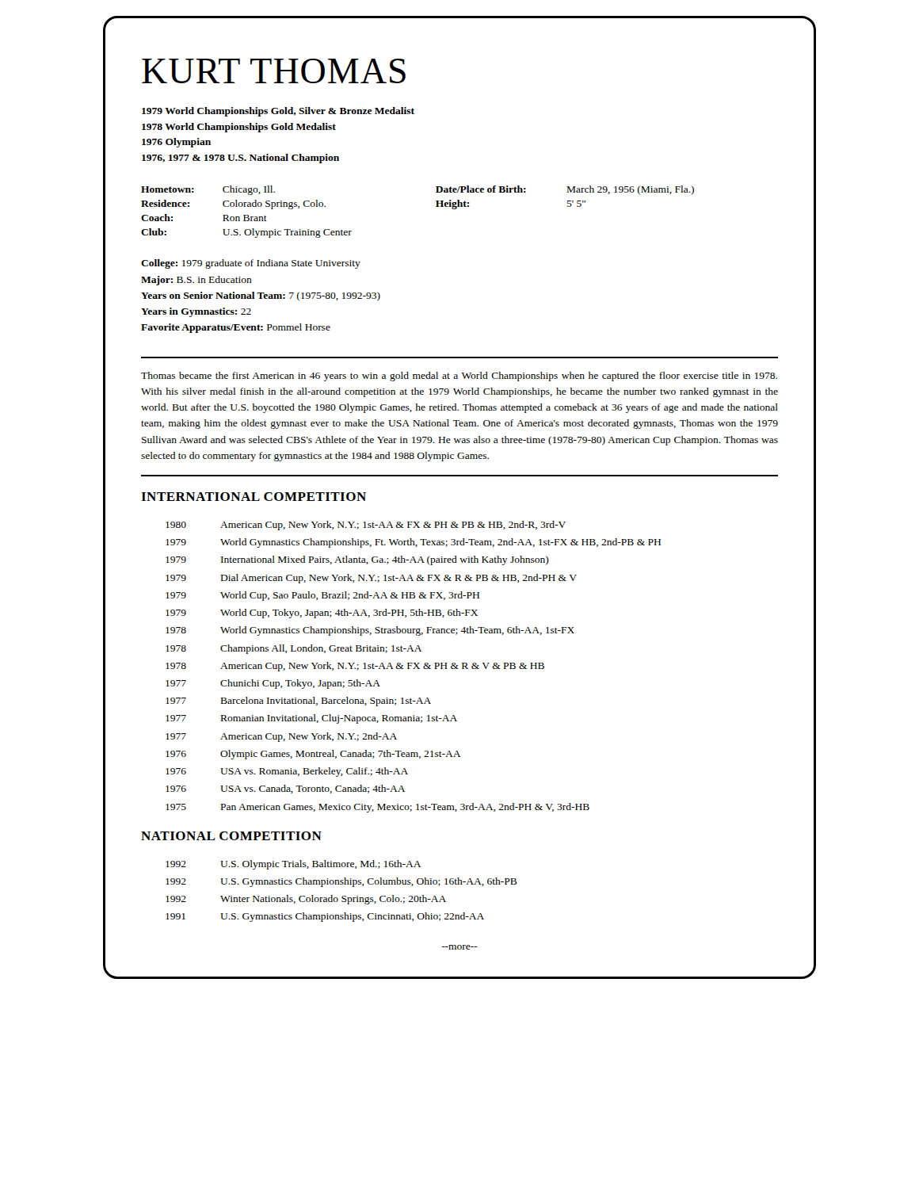KURT THOMAS
1979 World Championships Gold, Silver & Bronze Medalist
1978 World Championships Gold Medalist
1976 Olympian
1976, 1977 & 1978 U.S. National Champion
| Hometown: | Chicago, Ill. | Date/Place of Birth: | March 29, 1956 (Miami, Fla.) |
| Residence: | Colorado Springs, Colo. | Height: | 5' 5" |
| Coach: | Ron Brant | | |
| Club: | U.S. Olympic Training Center | | |
College: 1979 graduate of Indiana State University
Major: B.S. in Education
Years on Senior National Team: 7 (1975-80, 1992-93)
Years in Gymnastics: 22
Favorite Apparatus/Event: Pommel Horse
Thomas became the first American in 46 years to win a gold medal at a World Championships when he captured the floor exercise title in 1978. With his silver medal finish in the all-around competition at the 1979 World Championships, he became the number two ranked gymnast in the world. But after the U.S. boycotted the 1980 Olympic Games, he retired. Thomas attempted a comeback at 36 years of age and made the national team, making him the oldest gymnast ever to make the USA National Team. One of America's most decorated gymnasts, Thomas won the 1979 Sullivan Award and was selected CBS's Athlete of the Year in 1979. He was also a three-time (1978-79-80) American Cup Champion. Thomas was selected to do commentary for gymnastics at the 1984 and 1988 Olympic Games.
INTERNATIONAL COMPETITION
| 1980 | American Cup, New York, N.Y.; 1st-AA & FX & PH & PB & HB, 2nd-R, 3rd-V |
| 1979 | World Gymnastics Championships, Ft. Worth, Texas; 3rd-Team, 2nd-AA, 1st-FX & HB, 2nd-PB & PH |
| 1979 | International Mixed Pairs, Atlanta, Ga.; 4th-AA (paired with Kathy Johnson) |
| 1979 | Dial American Cup, New York, N.Y.; 1st-AA & FX & R & PB & HB, 2nd-PH & V |
| 1979 | World Cup, Sao Paulo, Brazil; 2nd-AA & HB & FX, 3rd-PH |
| 1979 | World Cup, Tokyo, Japan; 4th-AA, 3rd-PH, 5th-HB, 6th-FX |
| 1978 | World Gymnastics Championships, Strasbourg, France; 4th-Team, 6th-AA, 1st-FX |
| 1978 | Champions All, London, Great Britain; 1st-AA |
| 1978 | American Cup, New York, N.Y.; 1st-AA & FX & PH & R & V & PB & HB |
| 1977 | Chunichi Cup, Tokyo, Japan; 5th-AA |
| 1977 | Barcelona Invitational, Barcelona, Spain; 1st-AA |
| 1977 | Romanian Invitational, Cluj-Napoca, Romania; 1st-AA |
| 1977 | American Cup, New York, N.Y.; 2nd-AA |
| 1976 | Olympic Games, Montreal, Canada; 7th-Team, 21st-AA |
| 1976 | USA vs. Romania, Berkeley, Calif.; 4th-AA |
| 1976 | USA vs. Canada, Toronto, Canada; 4th-AA |
| 1975 | Pan American Games, Mexico City, Mexico; 1st-Team, 3rd-AA, 2nd-PH & V, 3rd-HB |
NATIONAL COMPETITION
| 1992 | U.S. Olympic Trials, Baltimore, Md.; 16th-AA |
| 1992 | U.S. Gymnastics Championships, Columbus, Ohio; 16th-AA, 6th-PB |
| 1992 | Winter Nationals, Colorado Springs, Colo.; 20th-AA |
| 1991 | U.S. Gymnastics Championships, Cincinnati, Ohio; 22nd-AA |
--more--